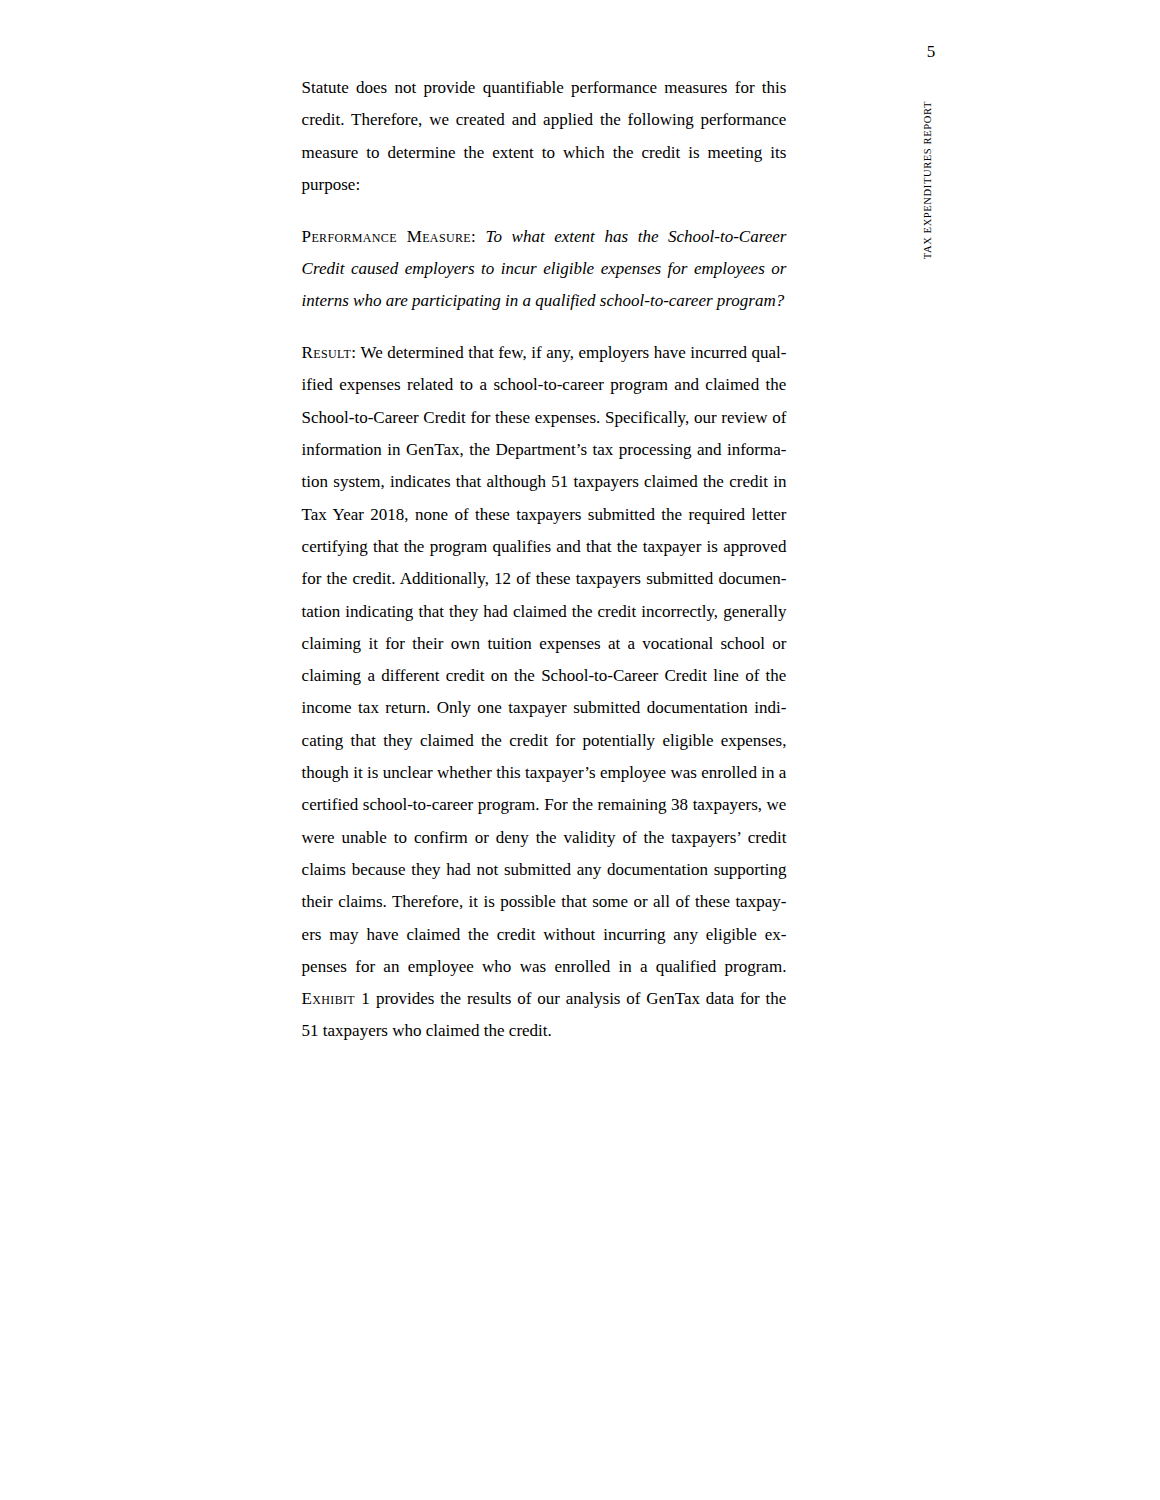5
TAX EXPENDITURES REPORT
Statute does not provide quantifiable performance measures for this credit. Therefore, we created and applied the following performance measure to determine the extent to which the credit is meeting its purpose:
Performance Measure: To what extent has the School-to-Career Credit caused employers to incur eligible expenses for employees or interns who are participating in a qualified school-to-career program?
Result: We determined that few, if any, employers have incurred qualified expenses related to a school-to-career program and claimed the School-to-Career Credit for these expenses. Specifically, our review of information in GenTax, the Department’s tax processing and information system, indicates that although 51 taxpayers claimed the credit in Tax Year 2018, none of these taxpayers submitted the required letter certifying that the program qualifies and that the taxpayer is approved for the credit. Additionally, 12 of these taxpayers submitted documentation indicating that they had claimed the credit incorrectly, generally claiming it for their own tuition expenses at a vocational school or claiming a different credit on the School-to-Career Credit line of the income tax return. Only one taxpayer submitted documentation indicating that they claimed the credit for potentially eligible expenses, though it is unclear whether this taxpayer’s employee was enrolled in a certified school-to-career program. For the remaining 38 taxpayers, we were unable to confirm or deny the validity of the taxpayers’ credit claims because they had not submitted any documentation supporting their claims. Therefore, it is possible that some or all of these taxpayers may have claimed the credit without incurring any eligible expenses for an employee who was enrolled in a qualified program. Exhibit 1 provides the results of our analysis of GenTax data for the 51 taxpayers who claimed the credit.